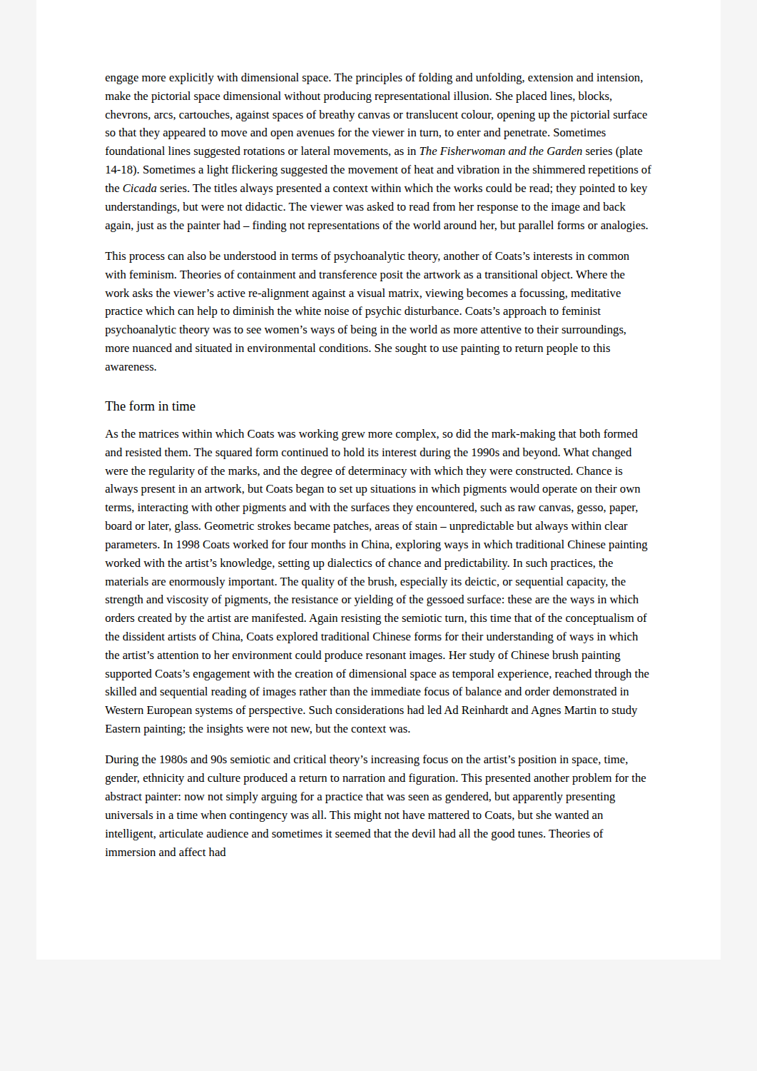engage more explicitly with dimensional space. The principles of folding and unfolding, extension and intension, make the pictorial space dimensional without producing representational illusion. She placed lines, blocks, chevrons, arcs, cartouches, against spaces of breathy canvas or translucent colour, opening up the pictorial surface so that they appeared to move and open avenues for the viewer in turn, to enter and penetrate. Sometimes foundational lines suggested rotations or lateral movements, as in The Fisherwoman and the Garden series (plate 14-18). Sometimes a light flickering suggested the movement of heat and vibration in the shimmered repetitions of the Cicada series. The titles always presented a context within which the works could be read; they pointed to key understandings, but were not didactic. The viewer was asked to read from her response to the image and back again, just as the painter had – finding not representations of the world around her, but parallel forms or analogies.
This process can also be understood in terms of psychoanalytic theory, another of Coats’s interests in common with feminism. Theories of containment and transference posit the artwork as a transitional object. Where the work asks the viewer’s active re-alignment against a visual matrix, viewing becomes a focussing, meditative practice which can help to diminish the white noise of psychic disturbance. Coats’s approach to feminist psychoanalytic theory was to see women’s ways of being in the world as more attentive to their surroundings, more nuanced and situated in environmental conditions. She sought to use painting to return people to this awareness.
The form in time
As the matrices within which Coats was working grew more complex, so did the mark-making that both formed and resisted them. The squared form continued to hold its interest during the 1990s and beyond. What changed were the regularity of the marks, and the degree of determinacy with which they were constructed. Chance is always present in an artwork, but Coats began to set up situations in which pigments would operate on their own terms, interacting with other pigments and with the surfaces they encountered, such as raw canvas, gesso, paper, board or later, glass. Geometric strokes became patches, areas of stain – unpredictable but always within clear parameters. In 1998 Coats worked for four months in China, exploring ways in which traditional Chinese painting worked with the artist’s knowledge, setting up dialectics of chance and predictability. In such practices, the materials are enormously important. The quality of the brush, especially its deictic, or sequential capacity, the strength and viscosity of pigments, the resistance or yielding of the gessoed surface: these are the ways in which orders created by the artist are manifested. Again resisting the semiotic turn, this time that of the conceptualism of the dissident artists of China, Coats explored traditional Chinese forms for their understanding of ways in which the artist’s attention to her environment could produce resonant images. Her study of Chinese brush painting supported Coats’s engagement with the creation of dimensional space as temporal experience, reached through the skilled and sequential reading of images rather than the immediate focus of balance and order demonstrated in Western European systems of perspective. Such considerations had led Ad Reinhardt and Agnes Martin to study Eastern painting; the insights were not new, but the context was.
During the 1980s and 90s semiotic and critical theory’s increasing focus on the artist’s position in space, time, gender, ethnicity and culture produced a return to narration and figuration. This presented another problem for the abstract painter: now not simply arguing for a practice that was seen as gendered, but apparently presenting universals in a time when contingency was all. This might not have mattered to Coats, but she wanted an intelligent, articulate audience and sometimes it seemed that the devil had all the good tunes. Theories of immersion and affect had